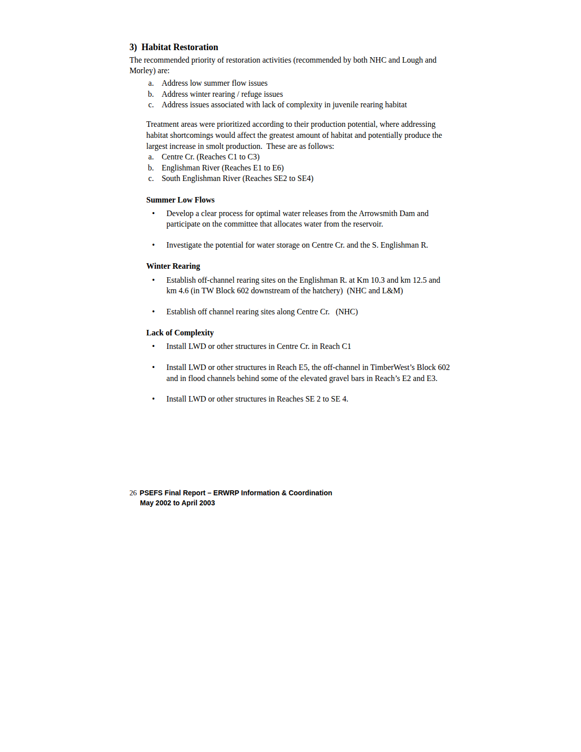3) Habitat Restoration
The recommended priority of restoration activities (recommended by both NHC and Lough and Morley) are:
Address low summer flow issues
Address winter rearing / refuge issues
Address issues associated with lack of complexity in juvenile rearing habitat
Treatment areas were prioritized according to their production potential, where addressing habitat shortcomings would affect the greatest amount of habitat and potentially produce the largest increase in smolt production. These are as follows:
Centre Cr. (Reaches C1 to C3)
Englishman River (Reaches E1 to E6)
South Englishman River (Reaches SE2 to SE4)
Summer Low Flows
Develop a clear process for optimal water releases from the Arrowsmith Dam and participate on the committee that allocates water from the reservoir.
Investigate the potential for water storage on Centre Cr. and the S. Englishman R.
Winter Rearing
Establish off-channel rearing sites on the Englishman R. at Km 10.3 and km 12.5 and km 4.6 (in TW Block 602 downstream of the hatchery) (NHC and L&M)
Establish off channel rearing sites along Centre Cr. (NHC)
Lack of Complexity
Install LWD or other structures in Centre Cr. in Reach C1
Install LWD or other structures in Reach E5, the off-channel in TimberWest’s Block 602 and in flood channels behind some of the elevated gravel bars in Reach’s E2 and E3.
Install LWD or other structures in Reaches SE 2 to SE 4.
26 PSEFS Final Report – ERWRP Information & Coordination May 2002 to April 2003